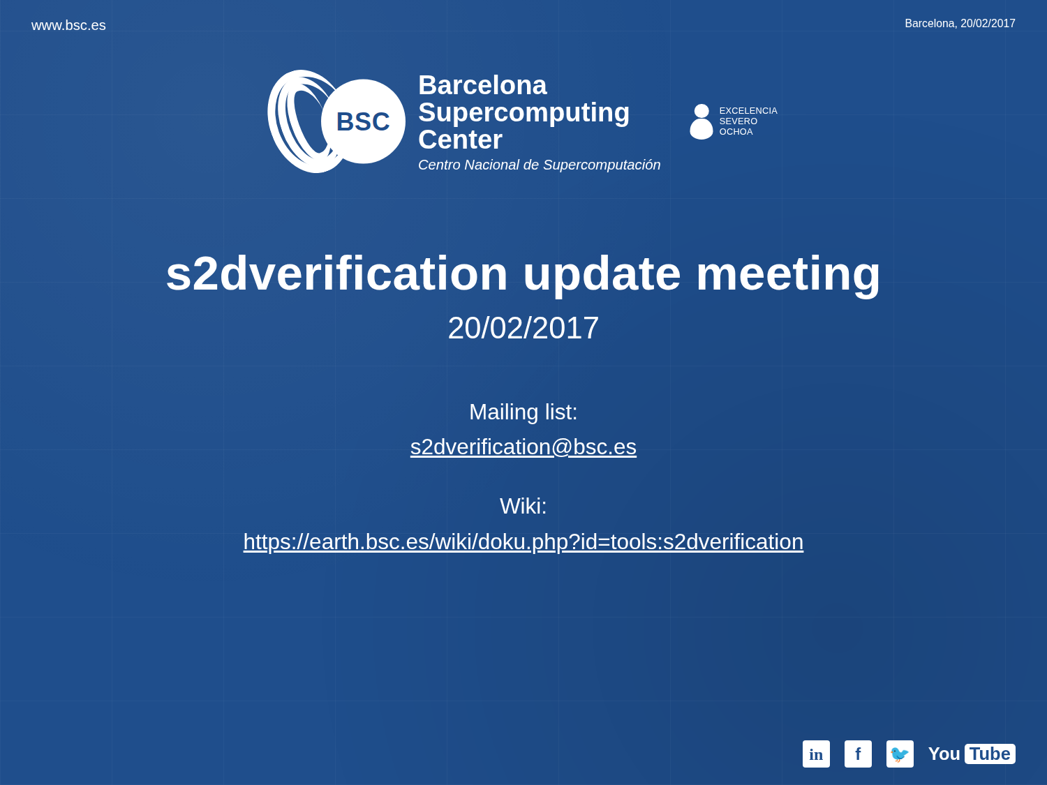www.bsc.es Barcelona, 20/02/2017
BSC
Barcelona Supercomputing Center Centro Nacional de Supercomputación
EXCELENCIA
SEVERO
OCHOA
s2dverification update meeting
20/02/2017
Mailing list:
s2dverification@bsc.es
Wiki:
https://earth.bsc.es/wiki/doku.php?id=tools:s2dverification
in f 🐦 You Tube